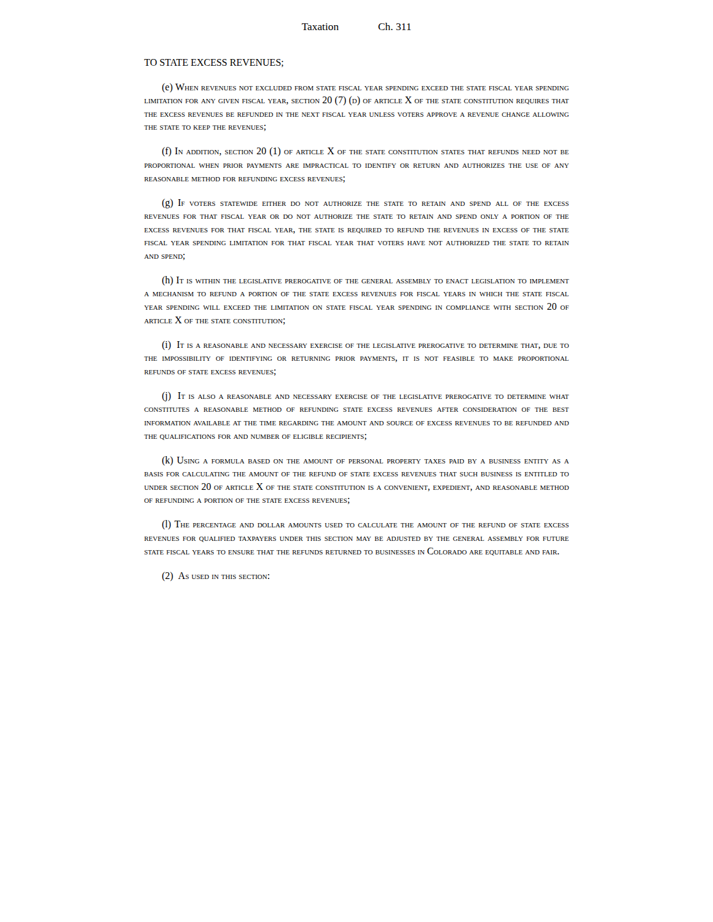Taxation Ch. 311
TO STATE EXCESS REVENUES;
(e) When revenues not excluded from state fiscal year spending exceed the state fiscal year spending limitation for any given fiscal year, section 20 (7) (d) of article X of the state constitution requires that the excess revenues be refunded in the next fiscal year unless voters approve a revenue change allowing the state to keep the revenues;
(f) In addition, section 20 (1) of article X of the state constitution states that refunds need not be proportional when prior payments are impractical to identify or return and authorizes the use of any reasonable method for refunding excess revenues;
(g) If voters statewide either do not authorize the state to retain and spend all of the excess revenues for that fiscal year or do not authorize the state to retain and spend only a portion of the excess revenues for that fiscal year, the state is required to refund the revenues in excess of the state fiscal year spending limitation for that fiscal year that voters have not authorized the state to retain and spend;
(h) It is within the legislative prerogative of the general assembly to enact legislation to implement a mechanism to refund a portion of the state excess revenues for fiscal years in which the state fiscal year spending will exceed the limitation on state fiscal year spending in compliance with section 20 of article X of the state constitution;
(i) It is a reasonable and necessary exercise of the legislative prerogative to determine that, due to the impossibility of identifying or returning prior payments, it is not feasible to make proportional refunds of state excess revenues;
(j) It is also a reasonable and necessary exercise of the legislative prerogative to determine what constitutes a reasonable method of refunding state excess revenues after consideration of the best information available at the time regarding the amount and source of excess revenues to be refunded and the qualifications for and number of eligible recipients;
(k) Using a formula based on the amount of personal property taxes paid by a business entity as a basis for calculating the amount of the refund of state excess revenues that such business is entitled to under section 20 of article X of the state constitution is a convenient, expedient, and reasonable method of refunding a portion of the state excess revenues;
(l) The percentage and dollar amounts used to calculate the amount of the refund of state excess revenues for qualified taxpayers under this section may be adjusted by the general assembly for future state fiscal years to ensure that the refunds returned to businesses in Colorado are equitable and fair.
(2) As used in this section: